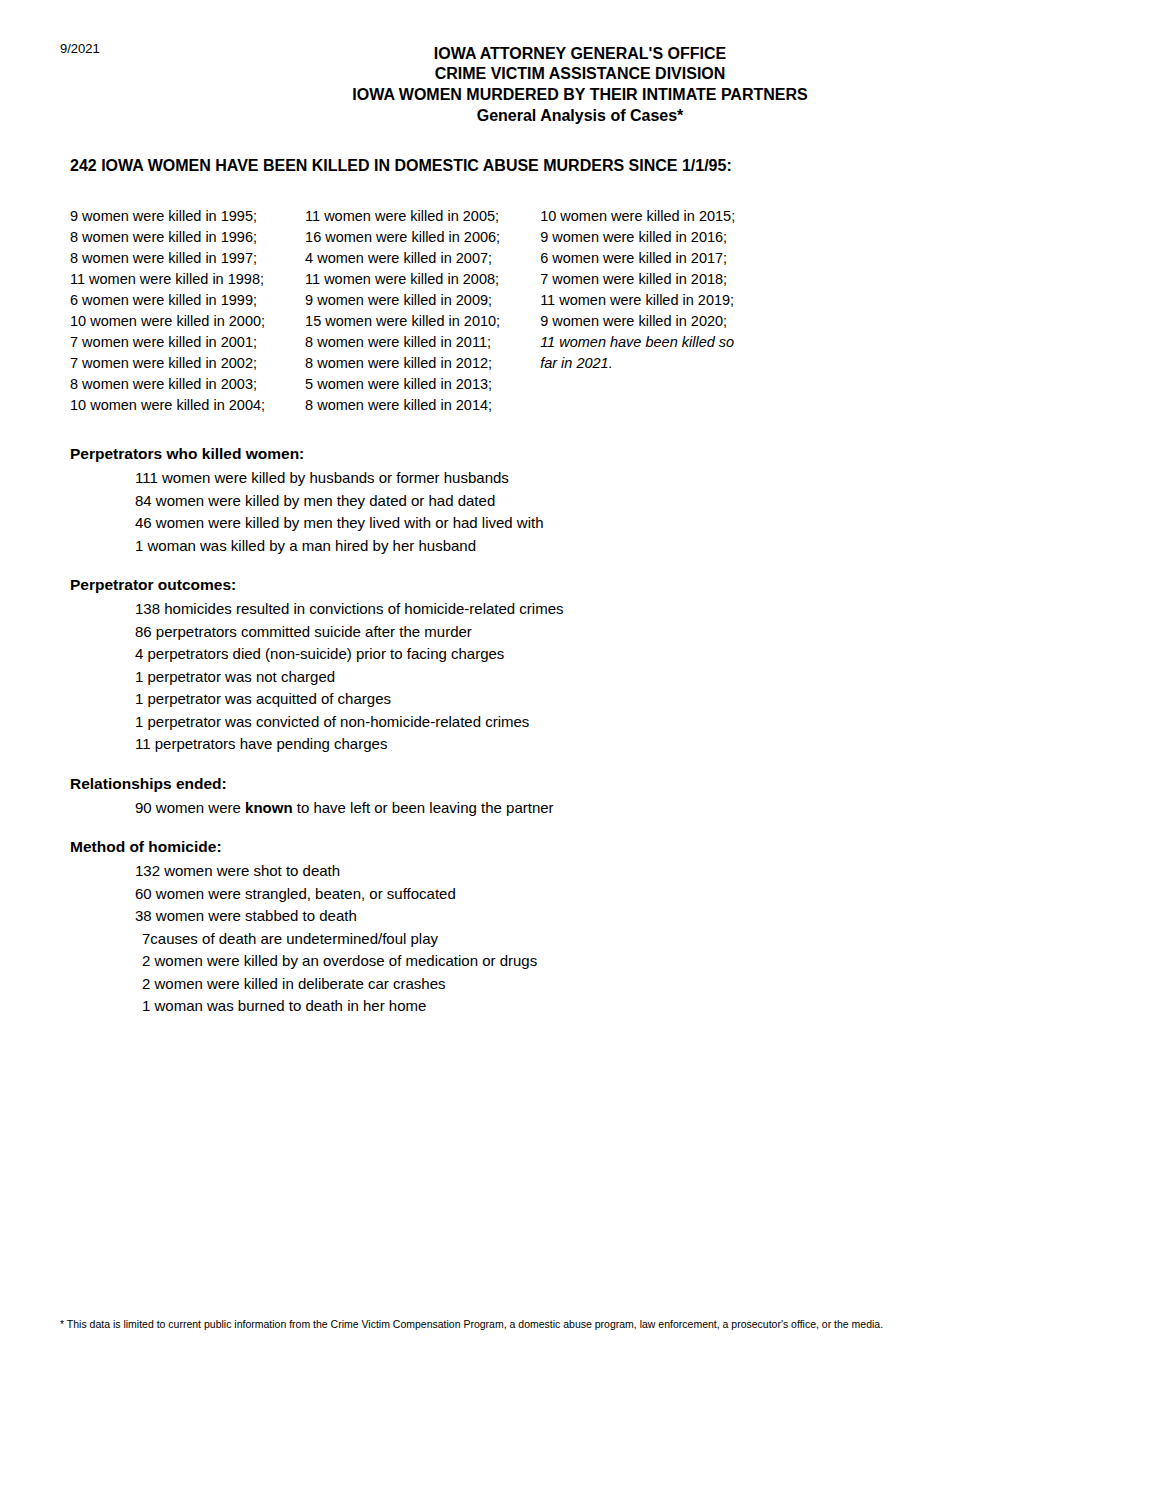9/2021
IOWA ATTORNEY GENERAL'S OFFICE
CRIME VICTIM ASSISTANCE DIVISION
IOWA WOMEN MURDERED BY THEIR INTIMATE PARTNERS
General Analysis of Cases*
242 IOWA WOMEN HAVE BEEN KILLED IN DOMESTIC ABUSE MURDERS SINCE 1/1/95:
9 women were killed in 1995;
8 women were killed in 1996;
8 women were killed in 1997;
11 women were killed in 1998;
6 women were killed in 1999;
10 women were killed in 2000;
7 women were killed in 2001;
7 women were killed in 2002;
8 women were killed in 2003;
10 women were killed in 2004;
11 women were killed in 2005;
16 women were killed in 2006;
4 women were killed in 2007;
11 women were killed in 2008;
9 women were killed in 2009;
15 women were killed in 2010;
8 women were killed in 2011;
8 women were killed in 2012;
5 women were killed in 2013;
8 women were killed in 2014;
10 women were killed in 2015;
9 women were killed in 2016;
6 women were killed in 2017;
7 women were killed in 2018;
11 women were killed in 2019;
9 women were killed in 2020;
11 women have been killed so
far in 2021.
Perpetrators who killed women:
111 women were killed by husbands or former husbands
84 women were killed by men they dated or had dated
46 women were killed by men they lived with or had lived with
1 woman was killed by a man hired by her husband
Perpetrator outcomes:
138 homicides resulted in convictions of homicide-related crimes
86 perpetrators committed suicide after the murder
4 perpetrators died (non-suicide) prior to facing charges
1 perpetrator was not charged
1 perpetrator was acquitted of charges
1 perpetrator was convicted of non-homicide-related crimes
11 perpetrators have pending charges
Relationships ended:
90 women were known to have left or been leaving the partner
Method of homicide:
132 women were shot to death
60 women were strangled, beaten, or suffocated
38 women were stabbed to death
7causes of death are undetermined/foul play
2 women were killed by an overdose of medication or drugs
2 women were killed in deliberate car crashes
1 woman was burned to death in her home
* This data is limited to current public information from the Crime Victim Compensation Program, a domestic abuse program, law enforcement, a prosecutor's office, or the media.